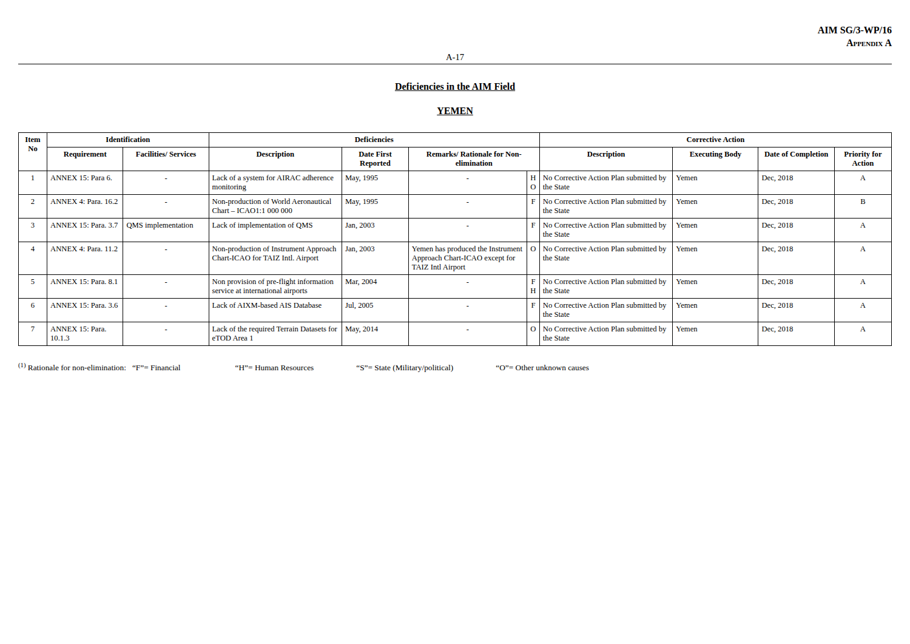AIM SG/3-WP/16
Appendix A
A-17
Deficiencies in the AIM Field
YEMEN
| Item No | Identification | Deficiencies | Corrective Action |
| --- | --- | --- | --- |
| Requirement | Facilities/ Services | Description | Date First Reported | Remarks/ Rationale for Non-elimination | Description | Executing Body | Date of Completion | Priority for Action |
| 1 | ANNEX 15: Para 6. | - | Lack of a system for AIRAC adherence monitoring | May, 1995 | - | H O | No Corrective Action Plan submitted by the State | Yemen | Dec, 2018 | A |
| 2 | ANNEX 4: Para. 16.2 | - | Non-production of World Aeronautical Chart – ICAO1:1 000 000 | May, 1995 | - | F | No Corrective Action Plan submitted by the State | Yemen | Dec, 2018 | B |
| 3 | ANNEX 15: Para. 3.7 | QMS implementation | Lack of implementation of QMS | Jan, 2003 | - | F | No Corrective Action Plan submitted by the State | Yemen | Dec, 2018 | A |
| 4 | ANNEX 4: Para. 11.2 | - | Non-production of Instrument Approach Chart-ICAO for TAIZ Intl. Airport | Jan, 2003 | Yemen has produced the Instrument Approach Chart-ICAO except for TAIZ Intl Airport | O | No Corrective Action Plan submitted by the State | Yemen | Dec, 2018 | A |
| 5 | ANNEX 15: Para. 8.1 | - | Non provision of pre-flight information service at international airports | Mar, 2004 | - | F H | No Corrective Action Plan submitted by the State | Yemen | Dec, 2018 | A |
| 6 | ANNEX 15: Para. 3.6 | - | Lack of AIXM-based AIS Database | Jul, 2005 | - | F | No Corrective Action Plan submitted by the State | Yemen | Dec, 2018 | A |
| 7 | ANNEX 15: Para. 10.1.3 | - | Lack of the required Terrain Datasets for eTOD Area 1 | May, 2014 | - | O | No Corrective Action Plan submitted by the State | Yemen | Dec, 2018 | A |
(1) Rationale for non-elimination: “F”= Financial “H”= Human Resources “S”= State (Military/political) “O”= Other unknown causes